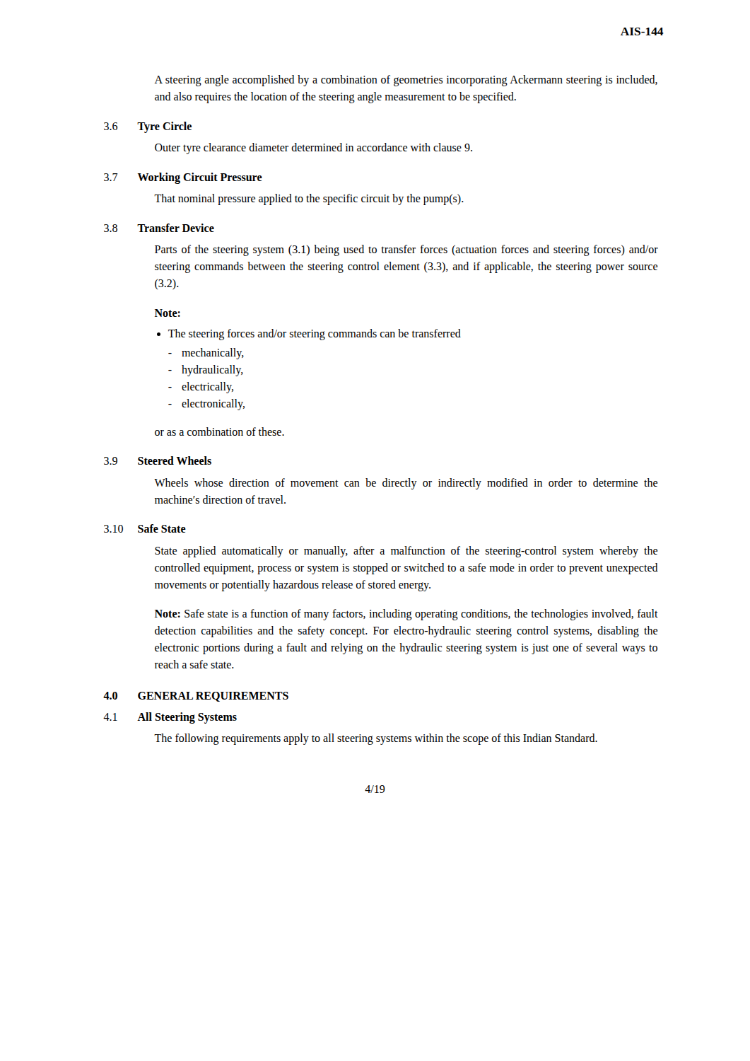AIS-144
A steering angle accomplished by a combination of geometries incorporating Ackermann steering is included, and also requires the location of the steering angle measurement to be specified.
3.6
Tyre Circle
Outer tyre clearance diameter determined in accordance with clause 9.
3.7
Working Circuit Pressure
That nominal pressure applied to the specific circuit by the pump(s).
3.8
Transfer Device
Parts of the steering system (3.1) being used to transfer forces (actuation forces and steering forces) and/or steering commands between the steering control element (3.3), and if applicable, the steering power source (3.2).
Note:
The steering forces and/or steering commands can be transferred
mechanically,
hydraulically,
electrically,
electronically,
or as a combination of these.
3.9
Steered Wheels
Wheels whose direction of movement can be directly or indirectly modified in order to determine the machine′s direction of travel.
3.10
Safe State
State applied automatically or manually, after a malfunction of the steering-control system whereby the controlled equipment, process or system is stopped or switched to a safe mode in order to prevent unexpected movements or potentially hazardous release of stored energy.
Note: Safe state is a function of many factors, including operating conditions, the technologies involved, fault detection capabilities and the safety concept. For electro-hydraulic steering control systems, disabling the electronic portions during a fault and relying on the hydraulic steering system is just one of several ways to reach a safe state.
4.0
GENERAL REQUIREMENTS
4.1
All Steering Systems
The following requirements apply to all steering systems within the scope of this Indian Standard.
4/19